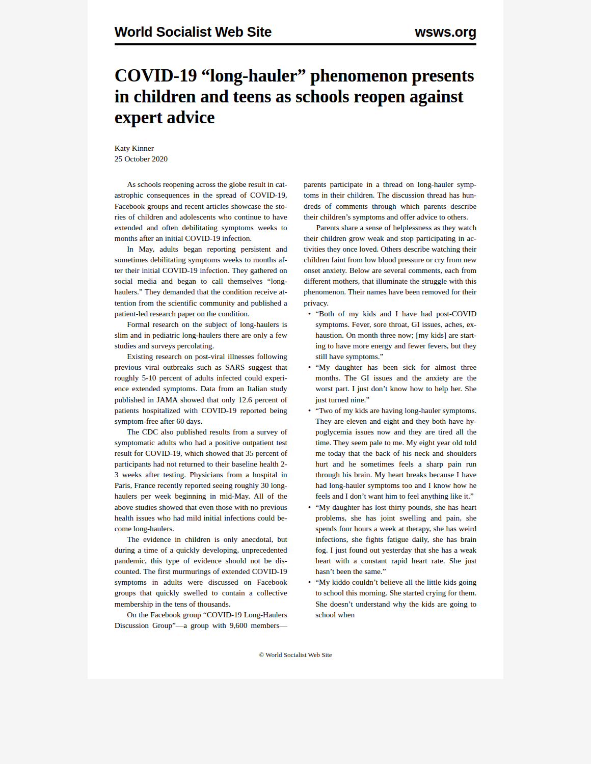World Socialist Web Site
wsws.org
COVID-19 “long-hauler” phenomenon presents in children and teens as schools reopen against expert advice
Katy Kinner 25 October 2020
As schools reopening across the globe result in catastrophic consequences in the spread of COVID-19, Facebook groups and recent articles showcase the stories of children and adolescents who continue to have extended and often debilitating symptoms weeks to months after an initial COVID-19 infection.
In May, adults began reporting persistent and sometimes debilitating symptoms weeks to months after their initial COVID-19 infection. They gathered on social media and began to call themselves “long-haulers.” They demanded that the condition receive attention from the scientific community and published a patient-led research paper on the condition.
Formal research on the subject of long-haulers is slim and in pediatric long-haulers there are only a few studies and surveys percolating.
Existing research on post-viral illnesses following previous viral outbreaks such as SARS suggest that roughly 5-10 percent of adults infected could experience extended symptoms. Data from an Italian study published in JAMA showed that only 12.6 percent of patients hospitalized with COVID-19 reported being symptom-free after 60 days.
The CDC also published results from a survey of symptomatic adults who had a positive outpatient test result for COVID-19, which showed that 35 percent of participants had not returned to their baseline health 2-3 weeks after testing. Physicians from a hospital in Paris, France recently reported seeing roughly 30 long-haulers per week beginning in mid-May. All of the above studies showed that even those with no previous health issues who had mild initial infections could become long-haulers.
The evidence in children is only anecdotal, but during a time of a quickly developing, unprecedented pandemic, this type of evidence should not be discounted. The first murmurings of extended COVID-19 symptoms in adults were discussed on Facebook groups that quickly swelled to contain a collective membership in the tens of thousands.
On the Facebook group “COVID-19 Long-Haulers Discussion Group”—a group with 9,600 members—parents participate in a thread on long-hauler symptoms in their children. The discussion thread has hundreds of comments through which parents describe their children’s symptoms and offer advice to others.
Parents share a sense of helplessness as they watch their children grow weak and stop participating in activities they once loved. Others describe watching their children faint from low blood pressure or cry from new onset anxiety. Below are several comments, each from different mothers, that illuminate the struggle with this phenomenon. Their names have been removed for their privacy.
“Both of my kids and I have had post-COVID symptoms. Fever, sore throat, GI issues, aches, exhaustion. On month three now; [my kids] are starting to have more energy and fewer fevers, but they still have symptoms.”
“My daughter has been sick for almost three months. The GI issues and the anxiety are the worst part. I just don’t know how to help her. She just turned nine.”
“Two of my kids are having long-hauler symptoms. They are eleven and eight and they both have hypoglycemia issues now and they are tired all the time. They seem pale to me. My eight year old told me today that the back of his neck and shoulders hurt and he sometimes feels a sharp pain run through his brain. My heart breaks because I have had long-hauler symptoms too and I know how he feels and I don’t want him to feel anything like it.”
“My daughter has lost thirty pounds, she has heart problems, she has joint swelling and pain, she spends four hours a week at therapy, she has weird infections, she fights fatigue daily, she has brain fog. I just found out yesterday that she has a weak heart with a constant rapid heart rate. She just hasn’t been the same.”
“My kiddo couldn’t believe all the little kids going to school this morning. She started crying for them. She doesn’t understand why the kids are going to school when
© World Socialist Web Site